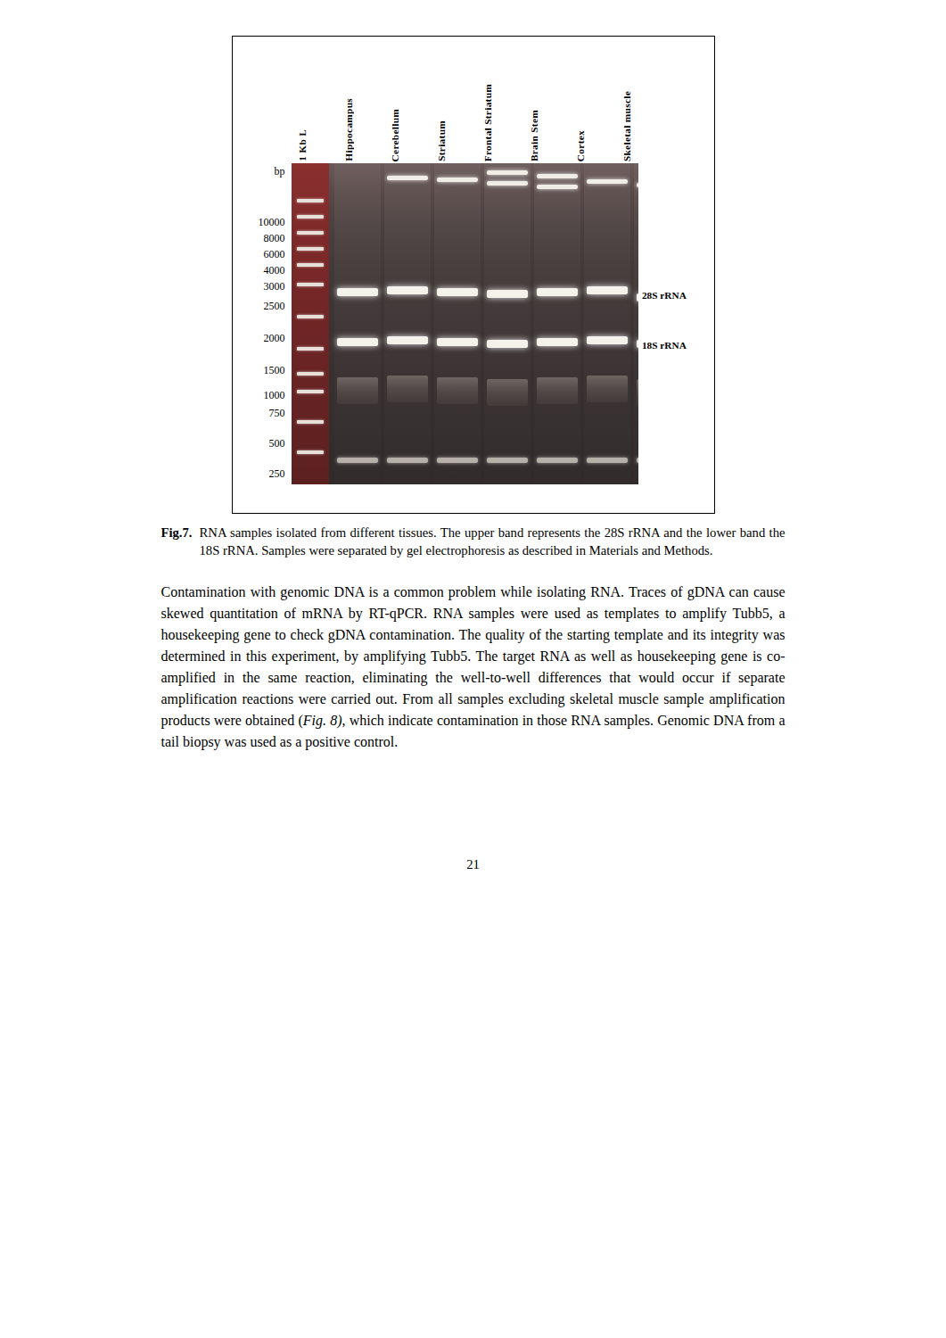1 Kb L
Hippocampus
Cerebellum
Striatum
Frontal Striatum
Brain Stem
Cortex
Skeletal muscle
bp
10000 8000 6000 4000 3000 2500 2000 1500 1000 750 500 250
28S rRNA 18S rRNA
Fig.7.
RNA samples isolated from different tissues. The upper band represents the 28S rRNA and the lower band the 18S rRNA. Samples were separated by gel electrophoresis as described in Materials and Methods.
Contamination with genomic DNA is a common problem while isolating RNA. Traces of gDNA can cause skewed quantitation of mRNA by RT-qPCR. RNA samples were used as templates to amplify Tubb5, a housekeeping gene to check gDNA contamination. The quality of the starting template and its integrity was determined in this experiment, by amplifying Tubb5. The target RNA as well as housekeeping gene is co-amplified in the same reaction, eliminating the well-to-well differences that would occur if separate amplification reactions were carried out. From all samples excluding skeletal muscle sample amplification products were obtained (Fig. 8), which indicate contamination in those RNA samples. Genomic DNA from a tail biopsy was used as a positive control.
21